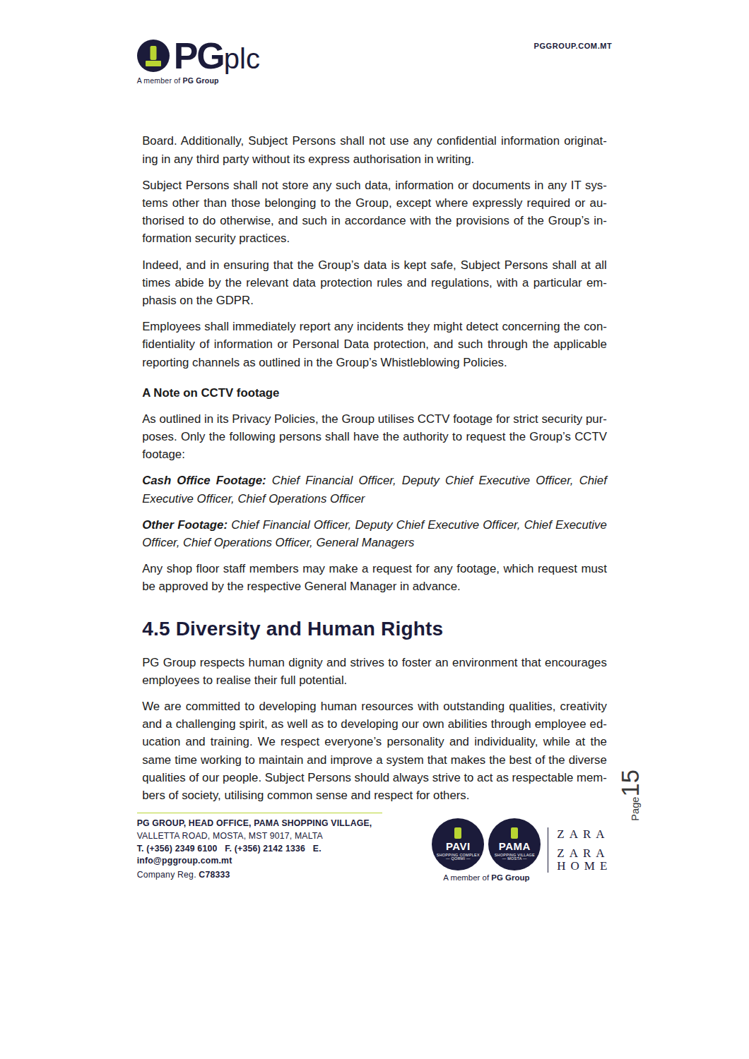PGplc
A member of PG Group
PGGROUP.COM.MT
Board. Additionally, Subject Persons shall not use any confidential information originating in any third party without its express authorisation in writing.
Subject Persons shall not store any such data, information or documents in any IT systems other than those belonging to the Group, except where expressly required or authorised to do otherwise, and such in accordance with the provisions of the Group’s information security practices.
Indeed, and in ensuring that the Group’s data is kept safe, Subject Persons shall at all times abide by the relevant data protection rules and regulations, with a particular emphasis on the GDPR.
Employees shall immediately report any incidents they might detect concerning the confidentiality of information or Personal Data protection, and such through the applicable reporting channels as outlined in the Group’s Whistleblowing Policies.
A Note on CCTV footage
As outlined in its Privacy Policies, the Group utilises CCTV footage for strict security purposes. Only the following persons shall have the authority to request the Group’s CCTV footage:
Cash Office Footage: Chief Financial Officer, Deputy Chief Executive Officer, Chief Executive Officer, Chief Operations Officer
Other Footage: Chief Financial Officer, Deputy Chief Executive Officer, Chief Executive Officer, Chief Operations Officer, General Managers
Any shop floor staff members may make a request for any footage, which request must be approved by the respective General Manager in advance.
4.5 Diversity and Human Rights
PG Group respects human dignity and strives to foster an environment that encourages employees to realise their full potential.
We are committed to developing human resources with outstanding qualities, creativity and a challenging spirit, as well as to developing our own abilities through employee education and training. We respect everyone’s personality and individuality, while at the same time working to maintain and improve a system that makes the best of the diverse qualities of our people. Subject Persons should always strive to act as respectable members of society, utilising common sense and respect for others.
Page 15
PG GROUP, HEAD OFFICE, PAMA SHOPPING VILLAGE,
VALLETTA ROAD, MOSTA, MST 9017, MALTA
T. (+356) 2349 6100 F. (+356) 2142 1336 E. info@pggroup.com.mt
Company Reg. C78333
PAVI
SHOPPING COMPLEX
— QORMI —
PAMA
SHOPPING VILLAGE
— MOSTA —
A member of PG Group
ZARA
ZARA
HOME